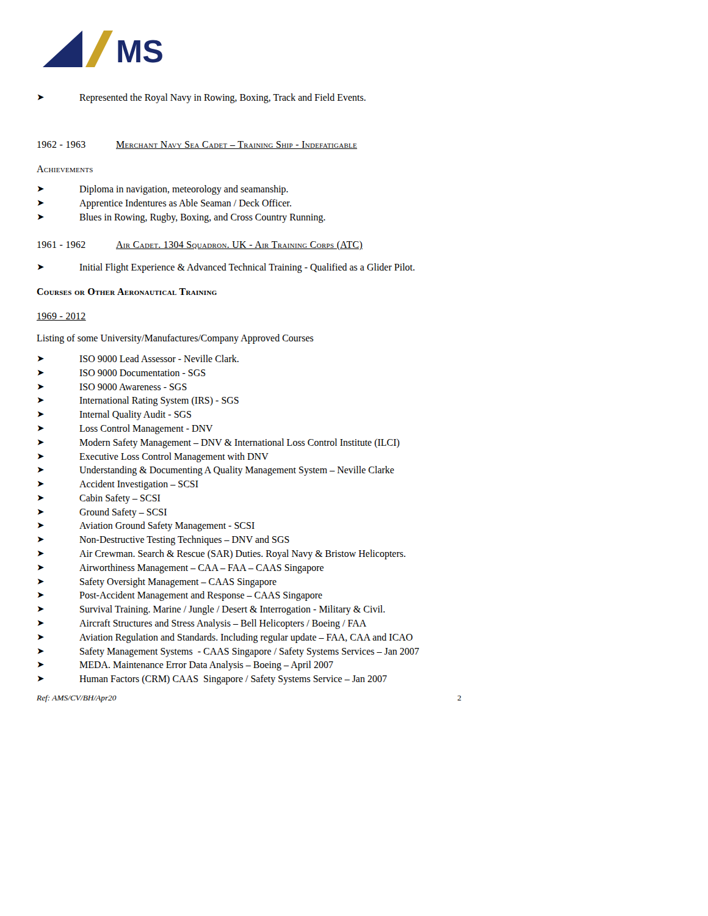MS
Represented the Royal Navy in Rowing, Boxing, Track and Field Events.
1962 - 1963 Merchant Navy Sea Cadet – Training Ship - Indefatigable
Achievements
Diploma in navigation, meteorology and seamanship.
Apprentice Indentures as Able Seaman / Deck Officer.
Blues in Rowing, Rugby, Boxing, and Cross Country Running.
1961 - 1962 Air Cadet. 1304 Squadron. UK - Air Training Corps (ATC)
Initial Flight Experience & Advanced Technical Training - Qualified as a Glider Pilot.
Courses or Other Aeronautical Training
1969 - 2012
Listing of some University/Manufactures/Company Approved Courses
ISO 9000 Lead Assessor - Neville Clark.
ISO 9000 Documentation - SGS
ISO 9000 Awareness - SGS
International Rating System (IRS) - SGS
Internal Quality Audit - SGS
Loss Control Management - DNV
Modern Safety Management – DNV & International Loss Control Institute (ILCI)
Executive Loss Control Management with DNV
Understanding & Documenting A Quality Management System – Neville Clarke
Accident Investigation – SCSI
Cabin Safety – SCSI
Ground Safety – SCSI
Aviation Ground Safety Management - SCSI
Non-Destructive Testing Techniques – DNV and SGS
Air Crewman. Search & Rescue (SAR) Duties. Royal Navy & Bristow Helicopters.
Airworthiness Management – CAA – FAA – CAAS Singapore
Safety Oversight Management – CAAS Singapore
Post-Accident Management and Response – CAAS Singapore
Survival Training. Marine / Jungle / Desert & Interrogation - Military & Civil.
Aircraft Structures and Stress Analysis – Bell Helicopters / Boeing / FAA
Aviation Regulation and Standards. Including regular update – FAA, CAA and ICAO
Safety Management Systems - CAAS Singapore / Safety Systems Services – Jan 2007
MEDA. Maintenance Error Data Analysis – Boeing – April 2007
Human Factors (CRM) CAAS Singapore / Safety Systems Service – Jan 2007
Ref: AMS/CV/BH/Apr20 2